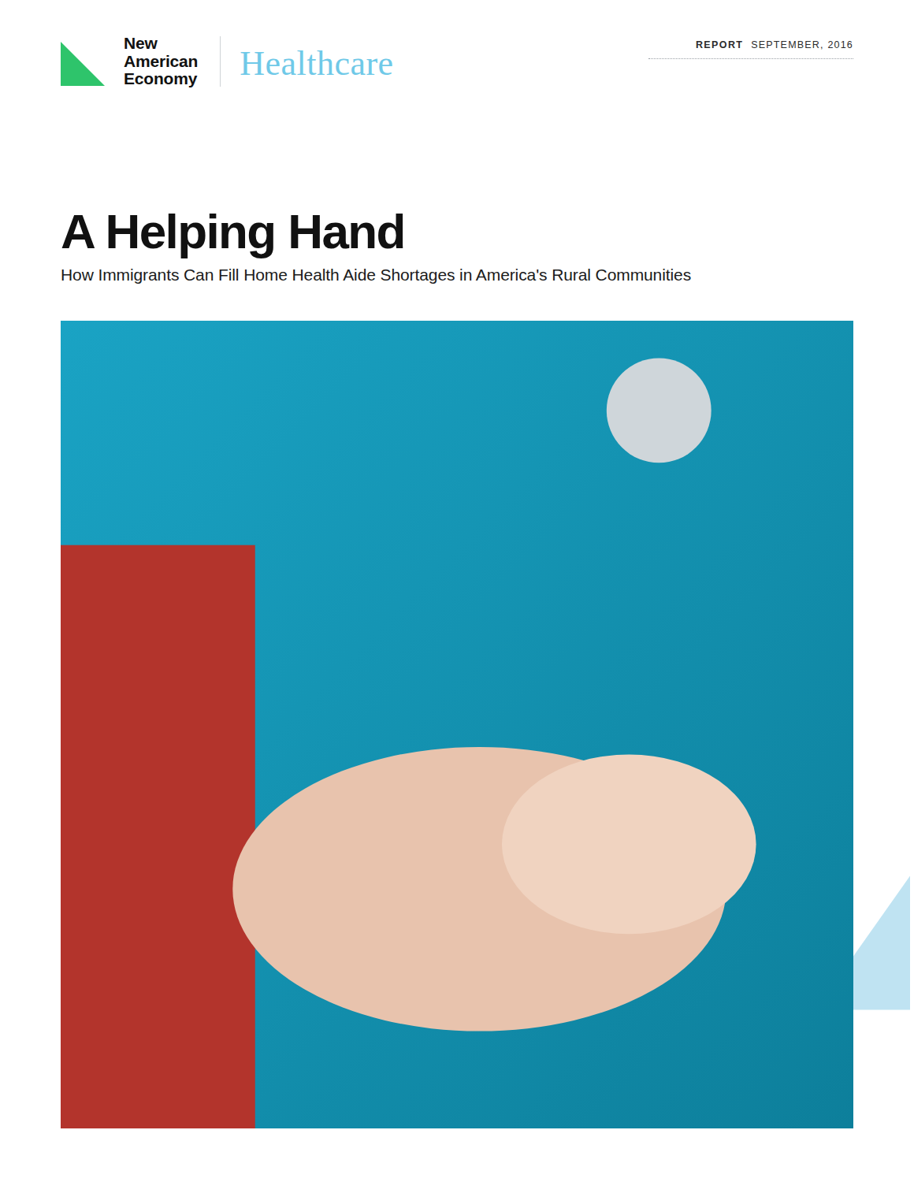New
American
Economy
Healthcare
REPORT SEPTEMBER, 2016
A Helping Hand
How Immigrants Can Fill Home Health Aide Shortages in America's Rural Communities